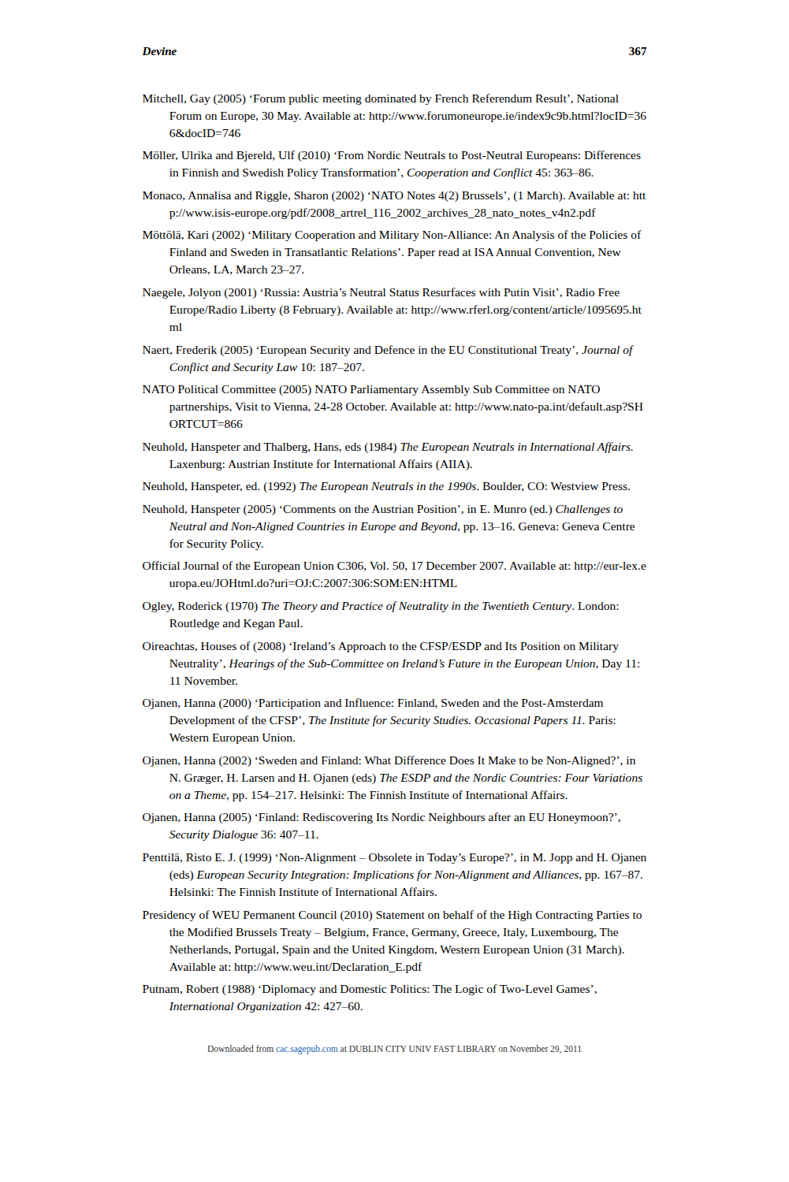Devine 367
Mitchell, Gay (2005) ‘Forum public meeting dominated by French Referendum Result’, National Forum on Europe, 30 May. Available at: http://www.forumoneurope.ie/index9c9b.html?locID=366&docID=746
Möller, Ulrika and Bjereld, Ulf (2010) ‘From Nordic Neutrals to Post-Neutral Europeans: Differences in Finnish and Swedish Policy Transformation’, Cooperation and Conflict 45: 363–86.
Monaco, Annalisa and Riggle, Sharon (2002) ‘NATO Notes 4(2) Brussels’, (1 March). Available at: http://www.isis-europe.org/pdf/2008_artrel_116_2002_archives_28_nato_notes_v4n2.pdf
Möttölä, Kari (2002) ‘Military Cooperation and Military Non-Alliance: An Analysis of the Policies of Finland and Sweden in Transatlantic Relations’. Paper read at ISA Annual Convention, New Orleans, LA, March 23–27.
Naegele, Jolyon (2001) ‘Russia: Austria’s Neutral Status Resurfaces with Putin Visit’, Radio Free Europe/Radio Liberty (8 February). Available at: http://www.rferl.org/content/article/1095695.html
Naert, Frederik (2005) ‘European Security and Defence in the EU Constitutional Treaty’, Journal of Conflict and Security Law 10: 187–207.
NATO Political Committee (2005) NATO Parliamentary Assembly Sub Committee on NATO partnerships, Visit to Vienna, 24-28 October. Available at: http://www.nato-pa.int/default.asp?SHORTCUT=866
Neuhold, Hanspeter and Thalberg, Hans, eds (1984) The European Neutrals in International Affairs. Laxenburg: Austrian Institute for International Affairs (AIIA).
Neuhold, Hanspeter, ed. (1992) The European Neutrals in the 1990s. Boulder, CO: Westview Press.
Neuhold, Hanspeter (2005) ‘Comments on the Austrian Position’, in E. Munro (ed.) Challenges to Neutral and Non-Aligned Countries in Europe and Beyond, pp. 13–16. Geneva: Geneva Centre for Security Policy.
Official Journal of the European Union C306, Vol. 50, 17 December 2007. Available at: http://eur-lex.europa.eu/JOHtml.do?uri=OJ:C:2007:306:SOM:EN:HTML
Ogley, Roderick (1970) The Theory and Practice of Neutrality in the Twentieth Century. London: Routledge and Kegan Paul.
Oireachtas, Houses of (2008) ‘Ireland’s Approach to the CFSP/ESDP and Its Position on Military Neutrality’, Hearings of the Sub-Committee on Ireland’s Future in the European Union, Day 11: 11 November.
Ojanen, Hanna (2000) ‘Participation and Influence: Finland, Sweden and the Post-Amsterdam Development of the CFSP’, The Institute for Security Studies. Occasional Papers 11. Paris: Western European Union.
Ojanen, Hanna (2002) ‘Sweden and Finland: What Difference Does It Make to be Non-Aligned?’, in N. Græger, H. Larsen and H. Ojanen (eds) The ESDP and the Nordic Countries: Four Variations on a Theme, pp. 154–217. Helsinki: The Finnish Institute of International Affairs.
Ojanen, Hanna (2005) ‘Finland: Rediscovering Its Nordic Neighbours after an EU Honeymoon?’, Security Dialogue 36: 407–11.
Penttilä, Risto E. J. (1999) ‘Non-Alignment – Obsolete in Today’s Europe?’, in M. Jopp and H. Ojanen (eds) European Security Integration: Implications for Non-Alignment and Alliances, pp. 167–87. Helsinki: The Finnish Institute of International Affairs.
Presidency of WEU Permanent Council (2010) Statement on behalf of the High Contracting Parties to the Modified Brussels Treaty – Belgium, France, Germany, Greece, Italy, Luxembourg, The Netherlands, Portugal, Spain and the United Kingdom, Western European Union (31 March). Available at: http://www.weu.int/Declaration_E.pdf
Putnam, Robert (1988) ‘Diplomacy and Domestic Politics: The Logic of Two-Level Games’, International Organization 42: 427–60.
Downloaded from cac.sagepub.com at DUBLIN CITY UNIV FAST LIBRARY on November 29, 2011